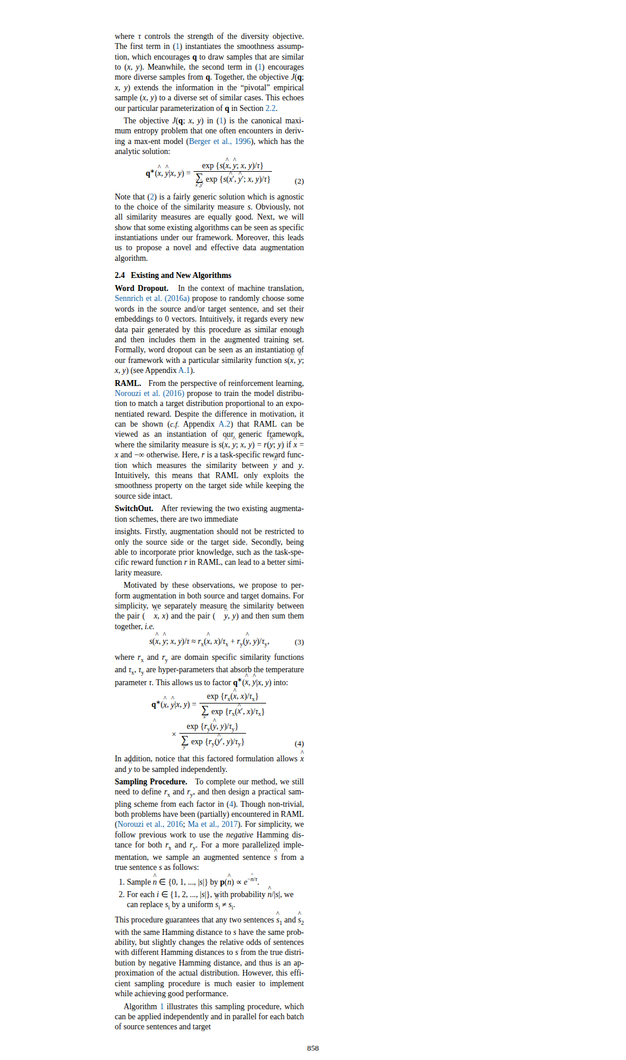where τ controls the strength of the diversity objective. The first term in (1) instantiates the smoothness assumption, which encourages q to draw samples that are similar to (x, y). Meanwhile, the second term in (1) encourages more diverse samples from q. Together, the objective J(q; x, y) extends the information in the “pivotal” empirical sample (x, y) to a diverse set of similar cases. This echoes our particular parameterization of q in Section 2.2.
The objective J(q; x, y) in (1) is the canonical maximum entropy problem that one often encounters in deriving a max-ent model (Berger et al., 1996), which has the analytic solution:
q∗(^x, ^y|x, y) = exp {s(^x, ^y; x, y)/τ} ∑^x′,^y′ exp {s(^x′, ^y′; x, y)/τ} (2)
Note that (2) is a fairly generic solution which is agnostic to the choice of the similarity measure s. Obviously, not all similarity measures are equally good. Next, we will show that some existing algorithms can be seen as specific instantiations under our framework. Moreover, this leads us to propose a novel and effective data augmentation algorithm.
2.4 Existing and New Algorithms
Word Dropout. In the context of machine translation, Sennrich et al. (2016a) propose to randomly choose some words in the source and/or target sentence, and set their embeddings to 0 vectors. Intuitively, it regards every new data pair generated by this procedure as similar enough and then includes them in the augmented training set. Formally, word dropout can be seen as an instantiation of our framework with a particular similarity function s(^x, ^y; x, y) (see Appendix A.1).
RAML. From the perspective of reinforcement learning, Norouzi et al. (2016) propose to train the model distribution to match a target distribution proportional to an exponentiated reward. Despite the difference in motivation, it can be shown (c.f. Appendix A.2) that RAML can be viewed as an instantiation of our generic framework, where the similarity measure is s(^x, ^y; x, y) = r(^y; y) if ^x = x and −∞ otherwise. Here, r is a task-specific reward function which measures the similarity between ^y and y. Intuitively, this means that RAML only exploits the smoothness property on the target side while keeping the source side intact.
SwitchOut. After reviewing the two existing augmentation schemes, there are two immediate
insights. Firstly, augmentation should not be restricted to only the source side or the target side. Secondly, being able to incorporate prior knowledge, such as the task-specific reward function r in RAML, can lead to a better similarity measure.
Motivated by these observations, we propose to perform augmentation in both source and target domains. For simplicity, we separately measure the similarity between the pair (^x, x) and the pair (^y, y) and then sum them together, i.e.
s(^x, ^y; x, y)/τ ≈ rx(^x, x)/τx + ry(^y, y)/τy, (3)
where rx and ry are domain specific similarity functions and τx, τy are hyper-parameters that absorb the temperature parameter τ. This allows us to factor q∗(^x, ^y|x, y) into:
q∗(^x, ^y|x, y) = exp {rx(^x, x)/τx} ∑^x′ exp {rx(^x′, x)/τx}
× exp {ry(^y, y)/τy} ∑^y′ exp {ry(^y′, y)/τy} (4)
In addition, notice that this factored formulation allows ^x and ^y to be sampled independently.
Sampling Procedure. To complete our method, we still need to define rx and ry, and then design a practical sampling scheme from each factor in (4). Though non-trivial, both problems have been (partially) encountered in RAML (Norouzi et al., 2016; Ma et al., 2017). For simplicity, we follow previous work to use the negative Hamming distance for both rx and ry. For a more parallelized implementation, we sample an augmented sentence ^s from a true sentence s as follows:
Sample ^n ∈ {0, 1, ..., |s|} by p(^n) ∝ e−^n/τ.
For each i ∈ {1, 2, ..., |s|}, with probability ^n/|s|, we can replace si by a uniform ^s i ≠ si.
This procedure guarantees that any two sentences ^s 1 and ^s 2 with the same Hamming distance to s have the same probability, but slightly changes the relative odds of sentences with different Hamming distances to s from the true distribution by negative Hamming distance, and thus is an approximation of the actual distribution. However, this efficient sampling procedure is much easier to implement while achieving good performance.
Algorithm 1 illustrates this sampling procedure, which can be applied independently and in parallel for each batch of source sentences and target
858